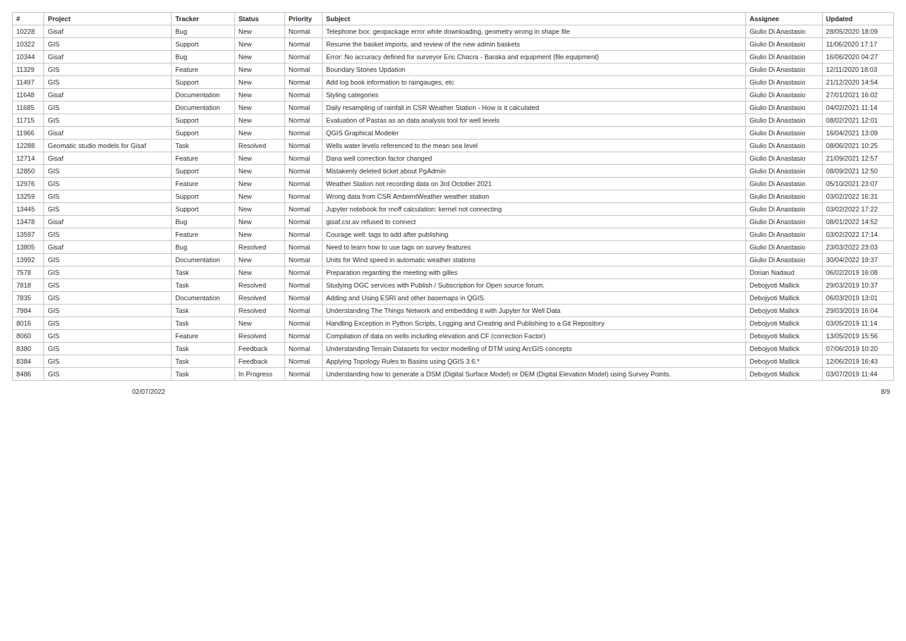| # | Project | Tracker | Status | Priority | Subject | Assignee | Updated |
| --- | --- | --- | --- | --- | --- | --- | --- |
| 10228 | Gisaf | Bug | New | Normal | Telephone box: geopackage error while downloading, geometry wrong in shape file | Giulio Di Anastasio | 28/05/2020 18:09 |
| 10322 | GIS | Support | New | Normal | Resume the basket imports, and review of the new admin baskets | Giulio Di Anastasio | 11/06/2020 17:17 |
| 10344 | Gisaf | Bug | New | Normal | Error: No accuracy defined for surveyor Eric Chacra - Baraka and equipment {file.equipment} | Giulio Di Anastasio | 16/06/2020 04:27 |
| 11329 | GIS | Feature | New | Normal | Boundary Stones Updation | Giulio Di Anastasio | 12/11/2020 18:03 |
| 11497 | GIS | Support | New | Normal | Add log book information to raingauges, etc | Giulio Di Anastasio | 21/12/2020 14:54 |
| 11648 | Gisaf | Documentation | New | Normal | Styling categories | Giulio Di Anastasio | 27/01/2021 16:02 |
| 11685 | GIS | Documentation | New | Normal | Daily resampling of rainfall in CSR Weather Station - How is it calculated | Giulio Di Anastasio | 04/02/2021 11:14 |
| 11715 | GIS | Support | New | Normal | Evaluation of Pastas as an data analysis tool for well levels | Giulio Di Anastasio | 08/02/2021 12:01 |
| 11966 | Gisaf | Support | New | Normal | QGIS Graphical Modeler | Giulio Di Anastasio | 16/04/2021 13:09 |
| 12288 | Geomatic studio models for Gisaf | Task | Resolved | Normal | Wells water levels referenced to the mean sea level | Giulio Di Anastasio | 08/06/2021 10:25 |
| 12714 | Gisaf | Feature | New | Normal | Dana well correction factor changed | Giulio Di Anastasio | 21/09/2021 12:57 |
| 12850 | GIS | Support | New | Normal | Mistakenly deleted ticket about PgAdmin | Giulio Di Anastasio | 08/09/2021 12:50 |
| 12976 | GIS | Feature | New | Normal | Weather Station not recording data on 3rd October 2021 | Giulio Di Anastasio | 05/10/2021 23:07 |
| 13259 | GIS | Support | New | Normal | Wrong data from CSR AmbientWeather weather station | Giulio Di Anastasio | 03/02/2022 16:31 |
| 13445 | GIS | Support | New | Normal | Jupyter notebook for rnoff calculation: kernel not connecting | Giulio Di Anastasio | 03/02/2022 17:22 |
| 13478 | Gisaf | Bug | New | Normal | gisaf.csr.av refused to connect | Giulio Di Anastasio | 08/01/2022 14:52 |
| 13597 | GIS | Feature | New | Normal | Courage well: tags to add after publishing | Giulio Di Anastasio | 03/02/2022 17:14 |
| 13805 | Gisaf | Bug | Resolved | Normal | Need to learn how to use tags on survey features | Giulio Di Anastasio | 23/03/2022 23:03 |
| 13992 | GIS | Documentation | New | Normal | Units for Wind speed in automatic weather stations | Giulio Di Anastasio | 30/04/2022 19:37 |
| 7578 | GIS | Task | New | Normal | Preparation regarding the meeting with gilles | Dorian Nadaud | 06/02/2019 16:08 |
| 7818 | GIS | Task | Resolved | Normal | Studying OGC services with Publish / Subscription for Open source forum. | Debojyoti Mallick | 29/03/2019 10:37 |
| 7835 | GIS | Documentation | Resolved | Normal | Adding and Using ESRI and other basemaps in QGIS. | Debojyoti Mallick | 06/03/2019 13:01 |
| 7984 | GIS | Task | Resolved | Normal | Understanding The Things Network and embedding it with Jupyter for Well Data | Debojyoti Mallick | 29/03/2019 16:04 |
| 8016 | GIS | Task | New | Normal | Handling Exception in Python Scripts, Logging and Creating and Publishing to a Git Repository | Debojyoti Mallick | 03/05/2019 11:14 |
| 8060 | GIS | Feature | Resolved | Normal | Compilation of data on wells including elevation and CF (correction Factor) | Debojyoti Mallick | 13/05/2019 15:56 |
| 8380 | GIS | Task | Feedback | Normal | Understanding Terrain Datasets for vector modelling of DTM using ArcGIS concepts | Debojyoti Mallick | 07/06/2019 10:20 |
| 8384 | GIS | Task | Feedback | Normal | Applying Topology Rules to Basins using QGIS 3.6.* | Debojyoti Mallick | 12/06/2019 16:43 |
| 8486 | GIS | Task | In Progress | Normal | Understanding how to generate a DSM (Digital Surface Model) or DEM (Digital Elevation Model) using Survey Points. | Debojyoti Mallick | 03/07/2019 11:44 |
| 02/07/2022 | 8/9 |